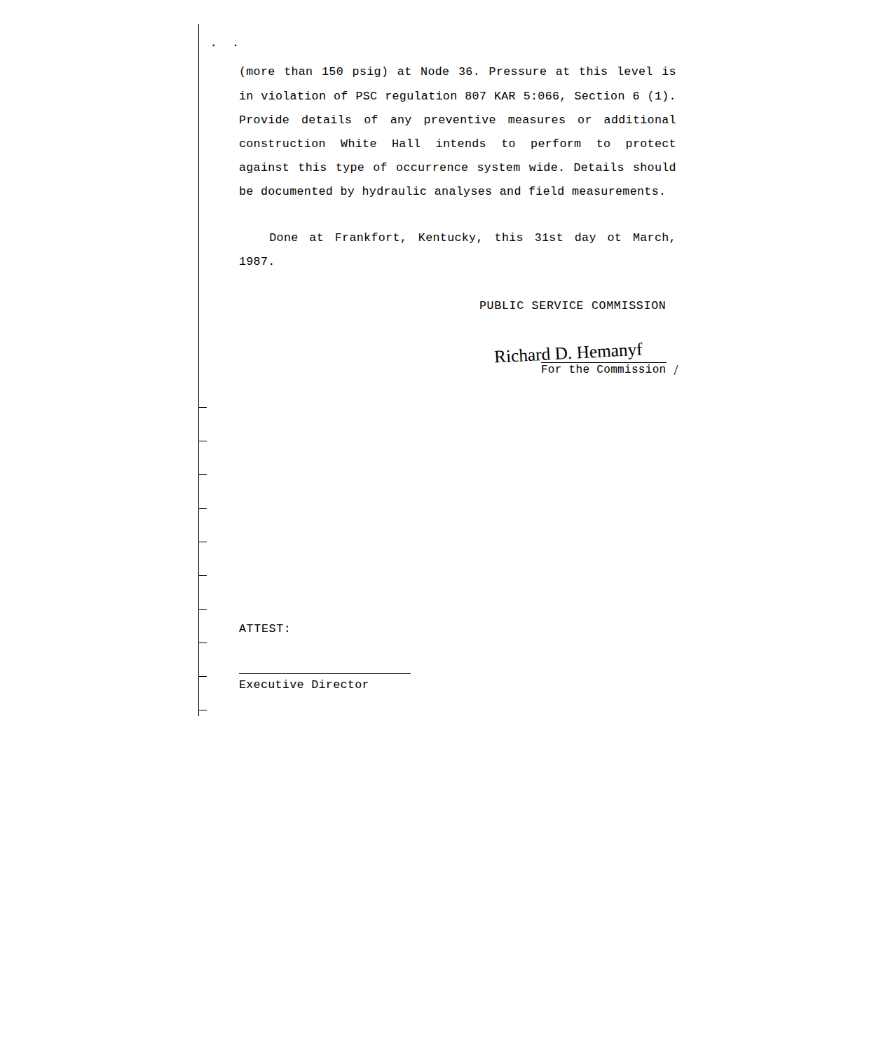. .
(more than 150 psig) at Node 36. Pressure at this level is in violation of PSC regulation 807 KAR 5:066, Section 6 (1). Provide details of any preventive measures or additional construction White Hall intends to perform to protect against this type of occurrence system wide. Details should be documented by hydraulic analyses and field measurements.
Done at Frankfort, Kentucky, this 31st day ot March, 1987.
PUBLIC SERVICE COMMISSION
Richard D. Hemanyf
For the Commission/
ATTEST:
Executive Director